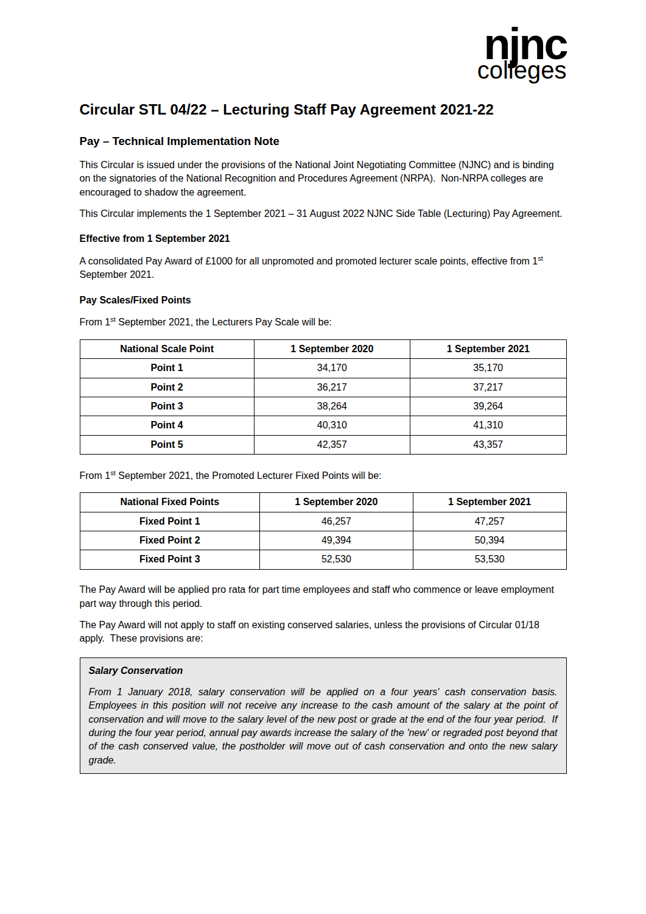njnccolleges
Circular STL 04/22 – Lecturing Staff Pay Agreement 2021-22
Pay – Technical Implementation Note
This Circular is issued under the provisions of the National Joint Negotiating Committee (NJNC) and is binding on the signatories of the National Recognition and Procedures Agreement (NRPA). Non-NRPA colleges are encouraged to shadow the agreement.
This Circular implements the 1 September 2021 – 31 August 2022 NJNC Side Table (Lecturing) Pay Agreement.
Effective from 1 September 2021
A consolidated Pay Award of £1000 for all unpromoted and promoted lecturer scale points, effective from 1st September 2021.
Pay Scales/Fixed Points
From 1st September 2021, the Lecturers Pay Scale will be:
| National Scale Point | 1 September 2020 | 1 September 2021 |
| --- | --- | --- |
| Point 1 | 34,170 | 35,170 |
| Point 2 | 36,217 | 37,217 |
| Point 3 | 38,264 | 39,264 |
| Point 4 | 40,310 | 41,310 |
| Point 5 | 42,357 | 43,357 |
From 1st September 2021, the Promoted Lecturer Fixed Points will be:
| National Fixed Points | 1 September 2020 | 1 September 2021 |
| --- | --- | --- |
| Fixed Point 1 | 46,257 | 47,257 |
| Fixed Point 2 | 49,394 | 50,394 |
| Fixed Point 3 | 52,530 | 53,530 |
The Pay Award will be applied pro rata for part time employees and staff who commence or leave employment part way through this period.
The Pay Award will not apply to staff on existing conserved salaries, unless the provisions of Circular 01/18 apply. These provisions are:
Salary Conservation
From 1 January 2018, salary conservation will be applied on a four years' cash conservation basis. Employees in this position will not receive any increase to the cash amount of the salary at the point of conservation and will move to the salary level of the new post or grade at the end of the four year period. If during the four year period, annual pay awards increase the salary of the 'new' or regraded post beyond that of the cash conserved value, the postholder will move out of cash conservation and onto the new salary grade.